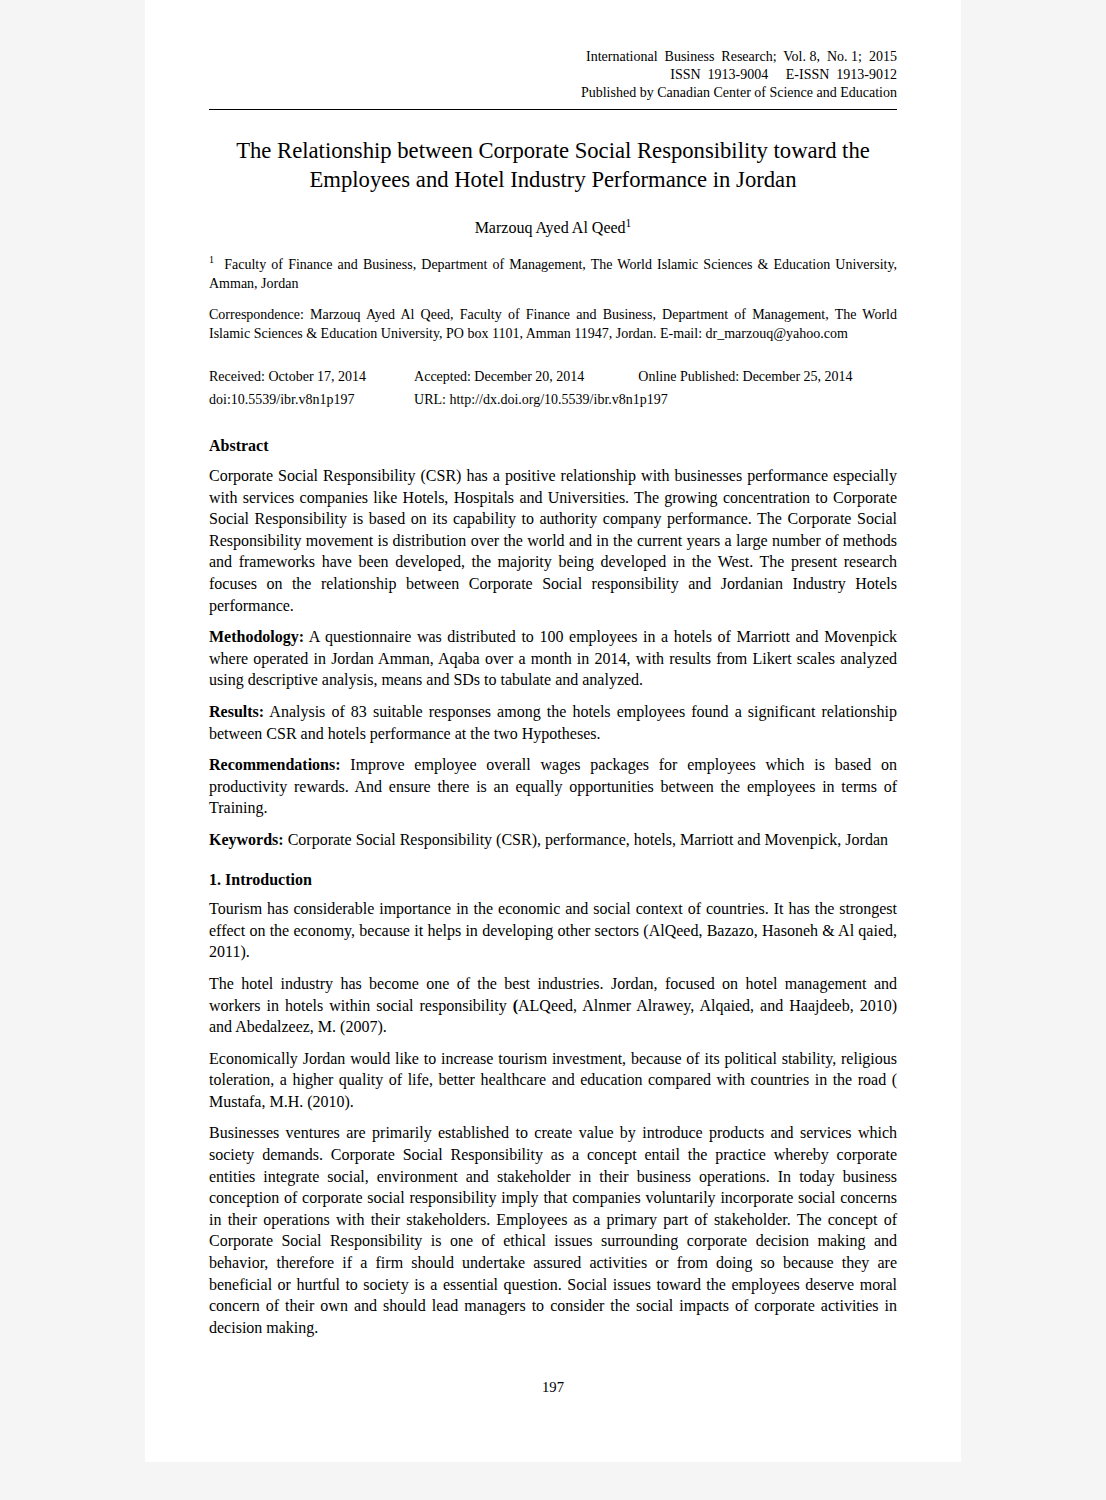International Business Research; Vol. 8, No. 1; 2015
ISSN 1913-9004 E-ISSN 1913-9012
Published by Canadian Center of Science and Education
The Relationship between Corporate Social Responsibility toward the Employees and Hotel Industry Performance in Jordan
Marzouq Ayed Al Qeed1
1 Faculty of Finance and Business, Department of Management, The World Islamic Sciences & Education University, Amman, Jordan
Correspondence: Marzouq Ayed Al Qeed, Faculty of Finance and Business, Department of Management, The World Islamic Sciences & Education University, PO box 1101, Amman 11947, Jordan. E-mail: dr_marzouq@yahoo.com
| Received: October 17, 2014 | Accepted: December 20, 2014 | Online Published: December 25, 2014 |
| doi:10.5539/ibr.v8n1p197 | URL: http://dx.doi.org/10.5539/ibr.v8n1p197 |
Abstract
Corporate Social Responsibility (CSR) has a positive relationship with businesses performance especially with services companies like Hotels, Hospitals and Universities. The growing concentration to Corporate Social Responsibility is based on its capability to authority company performance. The Corporate Social Responsibility movement is distribution over the world and in the current years a large number of methods and frameworks have been developed, the majority being developed in the West. The present research focuses on the relationship between Corporate Social responsibility and Jordanian Industry Hotels performance.
Methodology: A questionnaire was distributed to 100 employees in a hotels of Marriott and Movenpick where operated in Jordan Amman, Aqaba over a month in 2014, with results from Likert scales analyzed using descriptive analysis, means and SDs to tabulate and analyzed.
Results: Analysis of 83 suitable responses among the hotels employees found a significant relationship between CSR and hotels performance at the two Hypotheses.
Recommendations: Improve employee overall wages packages for employees which is based on productivity rewards. And ensure there is an equally opportunities between the employees in terms of Training.
Keywords: Corporate Social Responsibility (CSR), performance, hotels, Marriott and Movenpick, Jordan
1. Introduction
Tourism has considerable importance in the economic and social context of countries. It has the strongest effect on the economy, because it helps in developing other sectors (AlQeed, Bazazo, Hasoneh & Al qaied, 2011).
The hotel industry has become one of the best industries. Jordan, focused on hotel management and workers in hotels within social responsibility (ALQeed, Alnmer Alrawey, Alqaied, and Haajdeeb, 2010) and Abedalzeez, M. (2007).
Economically Jordan would like to increase tourism investment, because of its political stability, religious toleration, a higher quality of life, better healthcare and education compared with countries in the road ( Mustafa, M.H. (2010).
Businesses ventures are primarily established to create value by introduce products and services which society demands. Corporate Social Responsibility as a concept entail the practice whereby corporate entities integrate social, environment and stakeholder in their business operations. In today business conception of corporate social responsibility imply that companies voluntarily incorporate social concerns in their operations with their stakeholders. Employees as a primary part of stakeholder. The concept of Corporate Social Responsibility is one of ethical issues surrounding corporate decision making and behavior, therefore if a firm should undertake assured activities or from doing so because they are beneficial or hurtful to society is a essential question. Social issues toward the employees deserve moral concern of their own and should lead managers to consider the social impacts of corporate activities in decision making.
197